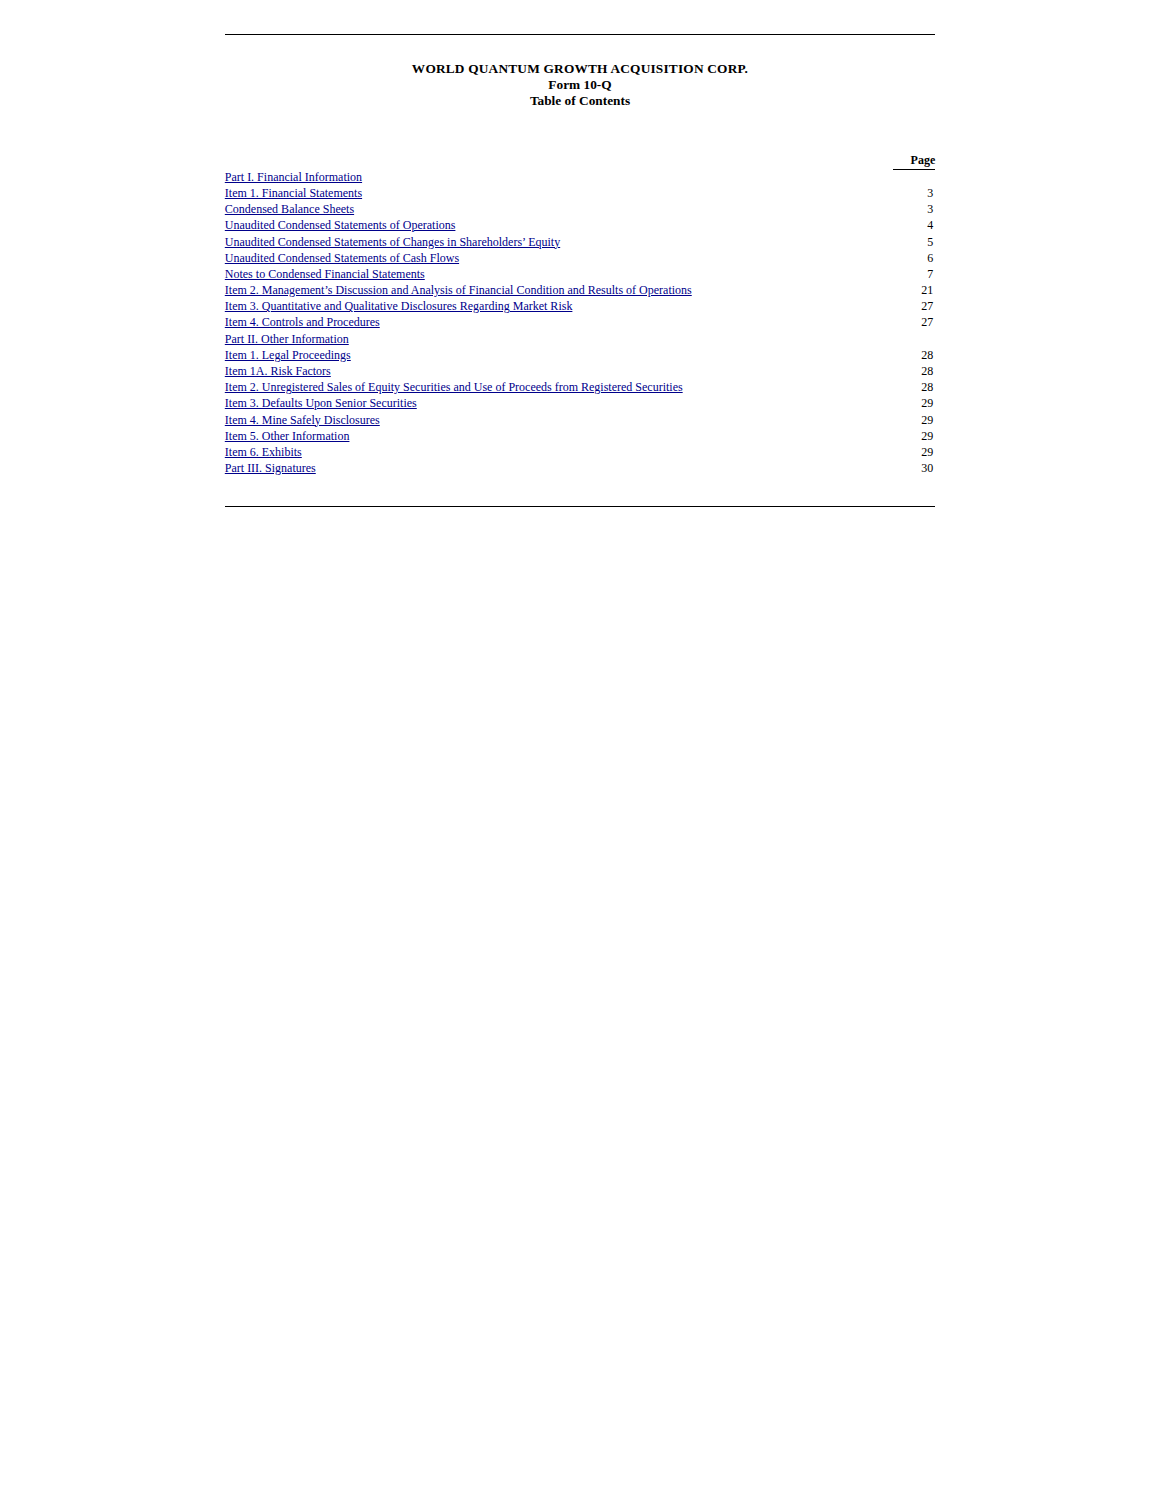WORLD QUANTUM GROWTH ACQUISITION CORP.
Form 10-Q
Table of Contents
| | Page |
| --- | --- |
| Part I. Financial Information | |
| Item 1. Financial Statements | 3 |
| Condensed Balance Sheets | 3 |
| Unaudited Condensed Statements of Operations | 4 |
| Unaudited Condensed Statements of Changes in Shareholders’ Equity | 5 |
| Unaudited Condensed Statements of Cash Flows | 6 |
| Notes to Condensed Financial Statements | 7 |
| Item 2. Management’s Discussion and Analysis of Financial Condition and Results of Operations | 21 |
| Item 3. Quantitative and Qualitative Disclosures Regarding Market Risk | 27 |
| Item 4. Controls and Procedures | 27 |
| Part II. Other Information | |
| Item 1. Legal Proceedings | 28 |
| Item 1A. Risk Factors | 28 |
| Item 2. Unregistered Sales of Equity Securities and Use of Proceeds from Registered Securities | 28 |
| Item 3. Defaults Upon Senior Securities | 29 |
| Item 4. Mine Safely Disclosures | 29 |
| Item 5. Other Information | 29 |
| Item 6. Exhibits | 29 |
| Part III. Signatures | 30 |